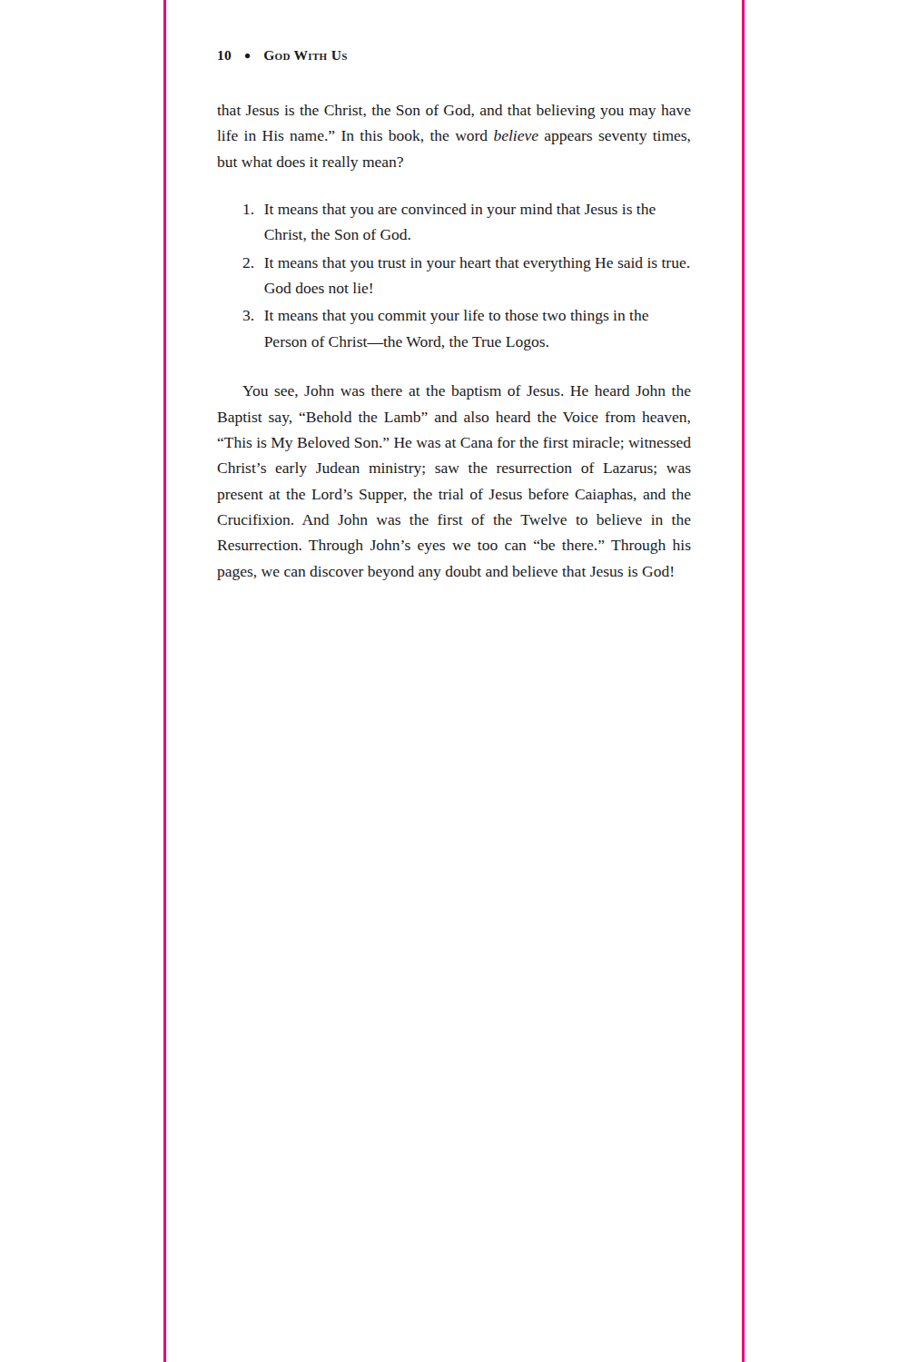10●God With Us
that Jesus is the Christ, the Son of God, and that believing you may have life in His name.” In this book, the word believe appears seventy times, but what does it really mean?
It means that you are convinced in your mind that Jesus is the Christ, the Son of God.
It means that you trust in your heart that everything He said is true. God does not lie!
It means that you commit your life to those two things in the Person of Christ—the Word, the True Logos.
You see, John was there at the baptism of Jesus. He heard John the Baptist say, “Behold the Lamb” and also heard the Voice from heaven, “This is My Beloved Son.” He was at Cana for the first miracle; witnessed Christ’s early Judean ministry; saw the resurrection of Lazarus; was present at the Lord’s Supper, the trial of Jesus before Caiaphas, and the Crucifixion. And John was the first of the Twelve to believe in the Resurrection. Through John’s eyes we too can “be there.” Through his pages, we can discover beyond any doubt and believe that Jesus is God!